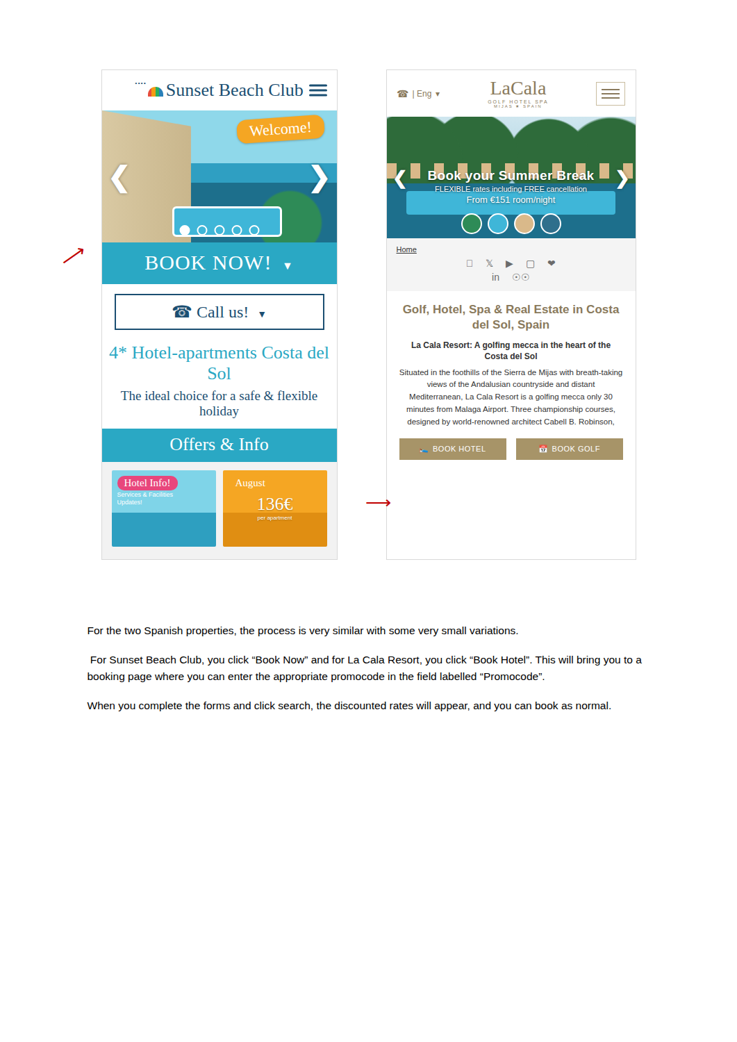⟶ ⟶
•••• Sunset Beach Club
Welcome!
❮
❯
BOOK NOW! ▼
☎ Call us! ▼
4* Hotel-apartments Costa del Sol
The ideal choice for a safe & flexible holiday
Offers & Info
Hotel Info!
Services & Facilities
Updates!
August
136€per apartment
☎ | Eng ▾
LaCala
GOLF HOTEL SPA
MIJAS ★ SPAIN
❮
❯
Book your Summer Break
FLEXIBLE rates including FREE cancellation
From €151 room/night
Home
 𝕏 ▶ ▢ ❤
in ☉☉
Golf, Hotel, Spa & Real Estate in Costa del Sol, Spain
La Cala Resort: A golfing mecca in the heart of the Costa del Sol
Situated in the foothills of the Sierra de Mijas with breath-taking views of the Andalusian countryside and distant Mediterranean, La Cala Resort is a golfing mecca only 30 minutes from Malaga Airport. Three championship courses, designed by world-renowned architect Cabell B. Robinson,
🛌BOOK HOTEL
📅BOOK GOLF
For the two Spanish properties, the process is very similar with some very small variations.
For Sunset Beach Club, you click “Book Now” and for La Cala Resort, you click “Book Hotel”. This will bring you to a booking page where you can enter the appropriate promocode in the field labelled “Promocode”.
When you complete the forms and click search, the discounted rates will appear, and you can book as normal.